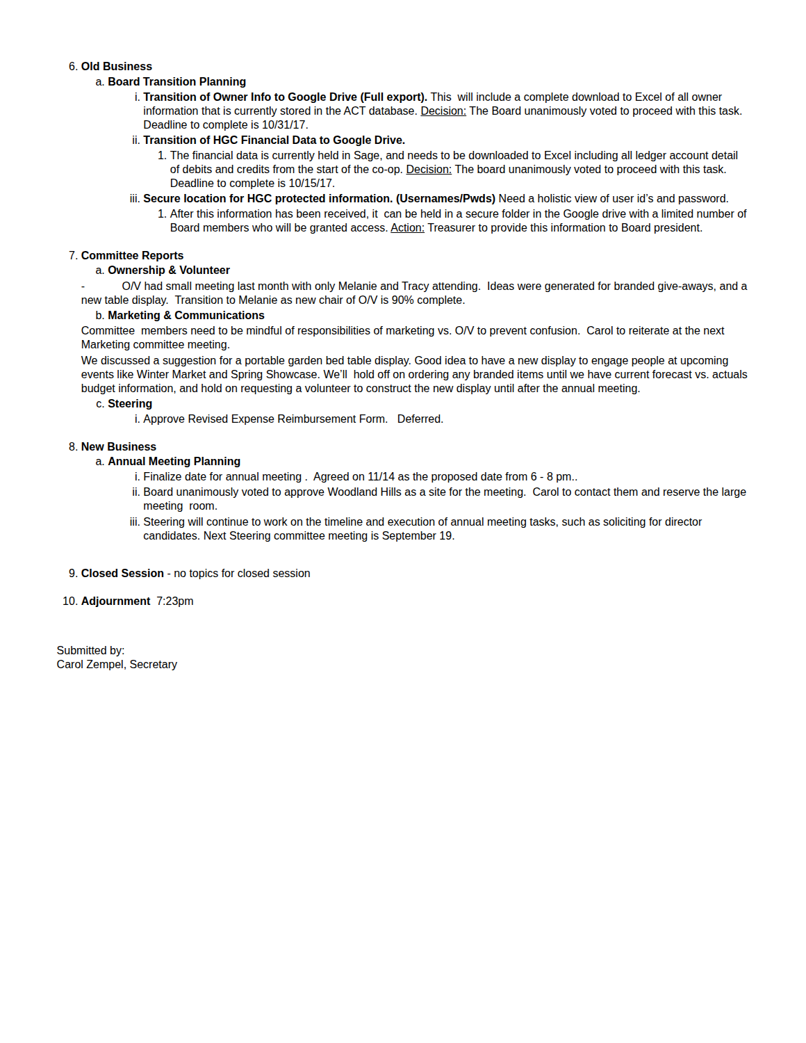Old Business
Board Transition Planning
Transition of Owner Info to Google Drive (Full export). This will include a complete download to Excel of all owner information that is currently stored in the ACT database. Decision: The Board unanimously voted to proceed with this task. Deadline to complete is 10/31/17.
Transition of HGC Financial Data to Google Drive.
The financial data is currently held in Sage, and needs to be downloaded to Excel including all ledger account detail of debits and credits from the start of the co-op. Decision: The board unanimously voted to proceed with this task. Deadline to complete is 10/15/17.
Secure location for HGC protected information. (Usernames/Pwds) Need a holistic view of user id’s and password.
After this information has been received, it can be held in a secure folder in the Google drive with a limited number of Board members who will be granted access. Action: Treasurer to provide this information to Board president.
Committee Reports
Ownership & Volunteer
- O/V had small meeting last month with only Melanie and Tracy attending. Ideas were generated for branded give-aways, and a new table display. Transition to Melanie as new chair of O/V is 90% complete.
Marketing & Communications
Committee members need to be mindful of responsibilities of marketing vs. O/V to prevent confusion. Carol to reiterate at the next Marketing committee meeting.
We discussed a suggestion for a portable garden bed table display. Good idea to have a new display to engage people at upcoming events like Winter Market and Spring Showcase. We’ll hold off on ordering any branded items until we have current forecast vs. actuals budget information, and hold on requesting a volunteer to construct the new display until after the annual meeting.
Steering
Approve Revised Expense Reimbursement Form. Deferred.
New Business
Annual Meeting Planning
Finalize date for annual meeting . Agreed on 11/14 as the proposed date from 6 - 8 pm..
Board unanimously voted to approve Woodland Hills as a site for the meeting. Carol to contact them and reserve the large meeting room.
Steering will continue to work on the timeline and execution of annual meeting tasks, such as soliciting for director candidates. Next Steering committee meeting is September 19.
Closed Session - no topics for closed session
Adjournment 7:23pm
Submitted by:
Carol Zempel, Secretary